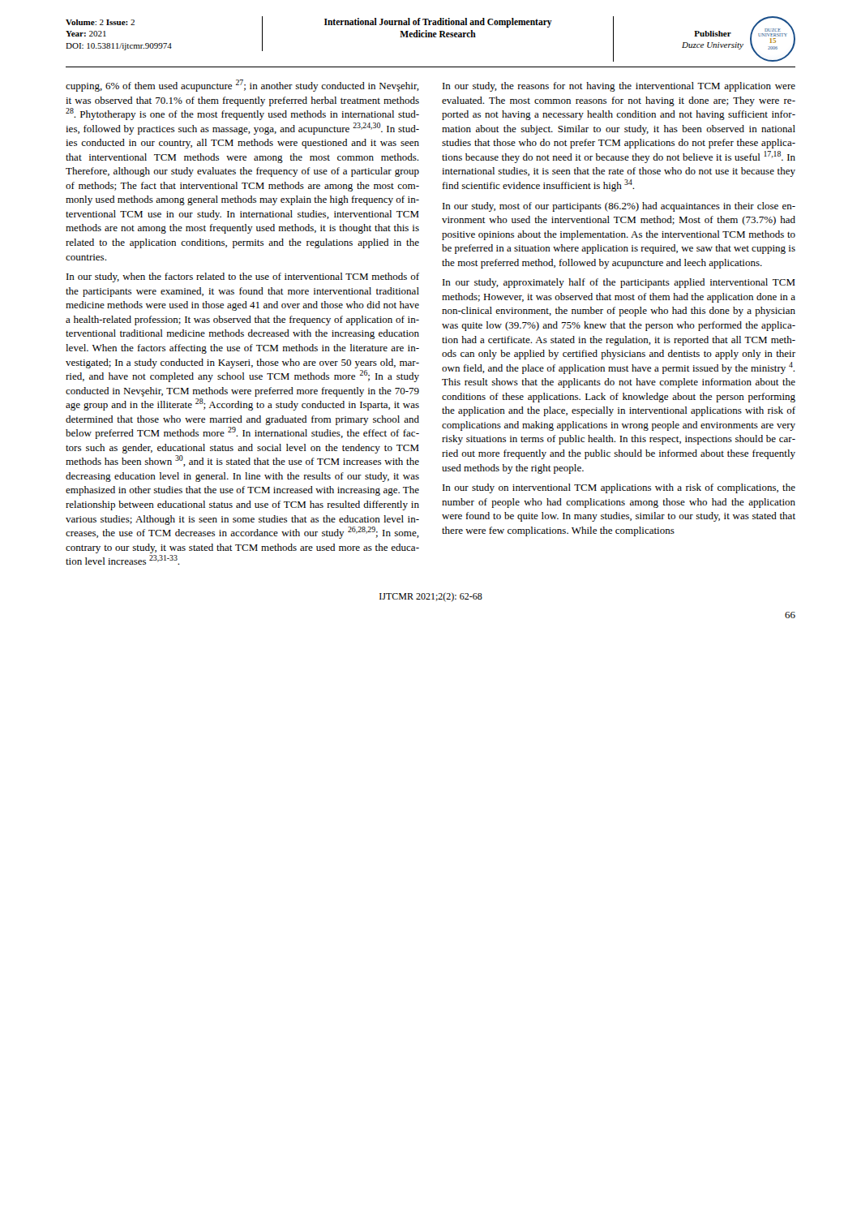Volume: 2 Issue: 2
Year: 2021
DOI: 10.53811/ijtcmr.909974
International Journal of Traditional and Complementary
Medicine Research
Publisher
Duzce University
DUZCE UNIVERSITY 15 2006
cupping, 6% of them used acupuncture 27; in another study conducted in Nevşehir, it was observed that 70.1% of them frequently preferred herbal treatment methods 28. Phytotherapy is one of the most frequently used methods in international studies, followed by practices such as massage, yoga, and acupuncture 23,24,30. In studies conducted in our country, all TCM methods were questioned and it was seen that interventional TCM methods were among the most common methods. Therefore, although our study evaluates the frequency of use of a particular group of methods; The fact that interventional TCM methods are among the most commonly used methods among general methods may explain the high frequency of interventional TCM use in our study. In international studies, interventional TCM methods are not among the most frequently used methods, it is thought that this is related to the application conditions, permits and the regulations applied in the countries.
In our study, when the factors related to the use of interventional TCM methods of the participants were examined, it was found that more interventional traditional medicine methods were used in those aged 41 and over and those who did not have a health-related profession; It was observed that the frequency of application of interventional traditional medicine methods decreased with the increasing education level. When the factors affecting the use of TCM methods in the literature are investigated; In a study conducted in Kayseri, those who are over 50 years old, married, and have not completed any school use TCM methods more 26; In a study conducted in Nevşehir, TCM methods were preferred more frequently in the 70-79 age group and in the illiterate 28; According to a study conducted in Isparta, it was determined that those who were married and graduated from primary school and below preferred TCM methods more 29. In international studies, the effect of factors such as gender, educational status and social level on the tendency to TCM methods has been shown 30, and it is stated that the use of TCM increases with the decreasing education level in general. In line with the results of our study, it was emphasized in other studies that the use of TCM increased with increasing age. The relationship between educational status and use of TCM has resulted differently in various studies; Although it is seen in some studies that as the education level increases, the use of TCM decreases in accordance with our study 26,28,29; In some, contrary to our study, it was stated that TCM methods are used more as the education level increases 23,31-33.
In our study, the reasons for not having the interventional TCM application were evaluated. The most common reasons for not having it done are; They were reported as not having a necessary health condition and not having sufficient information about the subject. Similar to our study, it has been observed in national studies that those who do not prefer TCM applications do not prefer these applications because they do not need it or because they do not believe it is useful 17,18. In international studies, it is seen that the rate of those who do not use it because they find scientific evidence insufficient is high 34.
In our study, most of our participants (86.2%) had acquaintances in their close environment who used the interventional TCM method; Most of them (73.7%) had positive opinions about the implementation. As the interventional TCM methods to be preferred in a situation where application is required, we saw that wet cupping is the most preferred method, followed by acupuncture and leech applications.
In our study, approximately half of the participants applied interventional TCM methods; However, it was observed that most of them had the application done in a non-clinical environment, the number of people who had this done by a physician was quite low (39.7%) and 75% knew that the person who performed the application had a certificate. As stated in the regulation, it is reported that all TCM methods can only be applied by certified physicians and dentists to apply only in their own field, and the place of application must have a permit issued by the ministry 4. This result shows that the applicants do not have complete information about the conditions of these applications. Lack of knowledge about the person performing the application and the place, especially in interventional applications with risk of complications and making applications in wrong people and environments are very risky situations in terms of public health. In this respect, inspections should be carried out more frequently and the public should be informed about these frequently used methods by the right people.
In our study on interventional TCM applications with a risk of complications, the number of people who had complications among those who had the application were found to be quite low. In many studies, similar to our study, it was stated that there were few complications. While the complications
IJTCMR 2021;2(2): 62-68
66